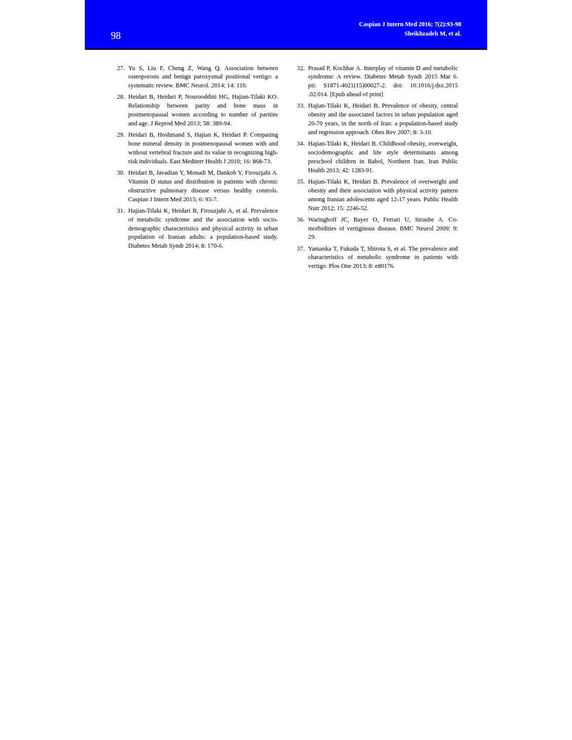98
Caspian J Intern Med 2016; 7(2):93-98
Sheikhzadeh M, et al.
Yu S, Liu F, Cheng Z, Wang Q. Association between osteoporosis and benign paroxysmal positional vertigo: a systematic review. BMC Neurol. 2014; 14: 110.
Heidari B, Heidari P, Nourooddini HG, Hajian-Tilaki KO. Relationship between parity and bone mass in postmenopausal women according to number of parities and age. J Reprod Med 2013; 58: 389-94.
Heidari B, Hoshmand S, Hajian K, Heidari P. Comparing bone mineral density in postmenopausal women with and without vertebral fracture and its value in recognizing high-risk individuals. East Mediterr Health J 2010; 16: 868-73.
Heidari B, Javadian Y, Monadi M, Dankob Y, Firouzjahi A. Vitamin D status and distribution in patients with chronic obstructive pulmonary disease versus healthy controls. Caspian J Intern Med 2015; 6: 93-7.
Hajian-Tilaki K, Heidari B, Firouzjahi A, et al. Prevalence of metabolic syndrome and the association with socio-demographic characteristics and physical activity in urban population of Iranian adults: a population-based study. Diabetes Metab Syndr 2014; 8: 170-6.
Prasad P, Kochhar A. Interplay of vitamin D and metabolic syndrome: A review. Diabetes Metab Syndr 2015 Mar 6. pii: S1871-4021(15)00027-2. doi: 10.1016/j.dsx.2015 .02.014. [Epub ahead of print]
Hajian-Tilaki K, Heidari B. Prevalence of obesity, central obesity and the associated factors in urban population aged 20-70 years, in the north of Iran: a population-based study and regression approach. Obes Rev 2007; 8: 3-10.
Hajian-Tilaki K, Heidari B. Childhood obesity, overweight, sociodemographic and life style determinants among preschool children in Babol, Northern Iran. Iran Public Health 2013; 42: 1283-91.
Hajian-Tilaki K, Heidari B. Prevalence of overweight and obesity and their association with physical activity pattern among Iranian adolescents aged 12-17 years. Public Health Nutr 2012; 15: 2246-52.
Waringhoff JC, Bayer O, Ferrari U, Straube A. Co-morbidities of vertiginous disease. BMC Neurol 2009; 9: 29.
Yamanka T, Fukuda T, Shirota S, et al. The prevalence and characteristics of metabolic syndrome in patients with vertigo. Plos One 2013; 8: e80176.